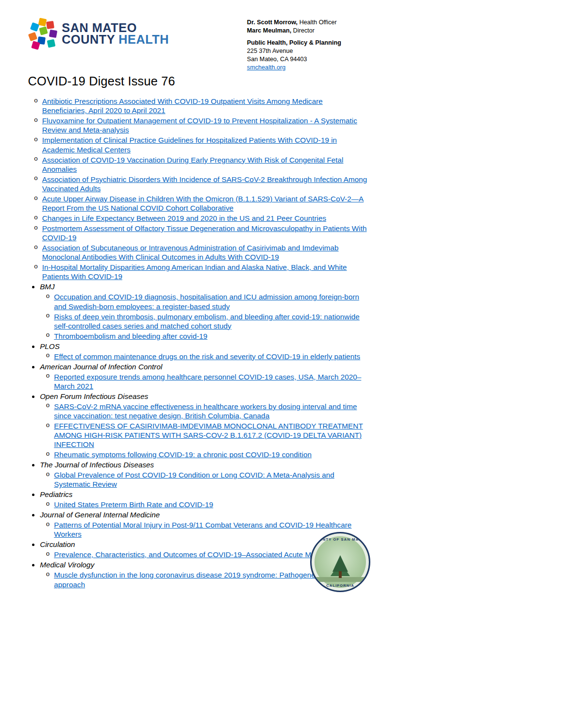SAN MATEO COUNTY HEALTH
Dr. Scott Morrow, Health Officer
Marc Meulman, Director
Public Health, Policy & Planning
225 37th Avenue
San Mateo, CA 94403
smchealth.org
COVID-19 Digest Issue 76
Antibiotic Prescriptions Associated With COVID-19 Outpatient Visits Among Medicare Beneficiaries, April 2020 to April 2021
Fluvoxamine for Outpatient Management of COVID-19 to Prevent Hospitalization - A Systematic Review and Meta-analysis
Implementation of Clinical Practice Guidelines for Hospitalized Patients With COVID-19 in Academic Medical Centers
Association of COVID-19 Vaccination During Early Pregnancy With Risk of Congenital Fetal Anomalies
Association of Psychiatric Disorders With Incidence of SARS-CoV-2 Breakthrough Infection Among Vaccinated Adults
Acute Upper Airway Disease in Children With the Omicron (B.1.1.529) Variant of SARS-CoV-2—A Report From the US National COVID Cohort Collaborative
Changes in Life Expectancy Between 2019 and 2020 in the US and 21 Peer Countries
Postmortem Assessment of Olfactory Tissue Degeneration and Microvasculopathy in Patients With COVID-19
Association of Subcutaneous or Intravenous Administration of Casirivimab and Imdevimab Monoclonal Antibodies With Clinical Outcomes in Adults With COVID-19
In-Hospital Mortality Disparities Among American Indian and Alaska Native, Black, and White Patients With COVID-19
BMJ
Occupation and COVID-19 diagnosis, hospitalisation and ICU admission among foreign-born and Swedish-born employees: a register-based study
Risks of deep vein thrombosis, pulmonary embolism, and bleeding after covid-19: nationwide self-controlled cases series and matched cohort study
Thromboembolism and bleeding after covid-19
PLOS
Effect of common maintenance drugs on the risk and severity of COVID-19 in elderly patients
American Journal of Infection Control
Reported exposure trends among healthcare personnel COVID-19 cases, USA, March 2020–March 2021
Open Forum Infectious Diseases
SARS-CoV-2 mRNA vaccine effectiveness in healthcare workers by dosing interval and time since vaccination: test negative design, British Columbia, Canada
Effectiveness of casirivimab-imdevimab monoclonal antibody treatment among high-risk patients with SARS-CoV-2 B.1.617.2 (COVID-19 Delta variant) infection
Rheumatic symptoms following COVID-19: a chronic post COVID-19 condition
The Journal of Infectious Diseases
Global Prevalence of Post COVID-19 Condition or Long COVID: A Meta-Analysis and Systematic Review
Pediatrics
United States Preterm Birth Rate and COVID-19
Journal of General Internal Medicine
Patterns of Potential Moral Injury in Post-9/11 Combat Veterans and COVID-19 Healthcare Workers
Circulation
Prevalence, Characteristics, and Outcomes of COVID-19–Associated Acute Myocarditis
Medical Virology
Muscle dysfunction in the long coronavirus disease 2019 syndrome: Pathogenesis and clinical approach
COUNTY OF SAN MATEO
CALIFORNIA